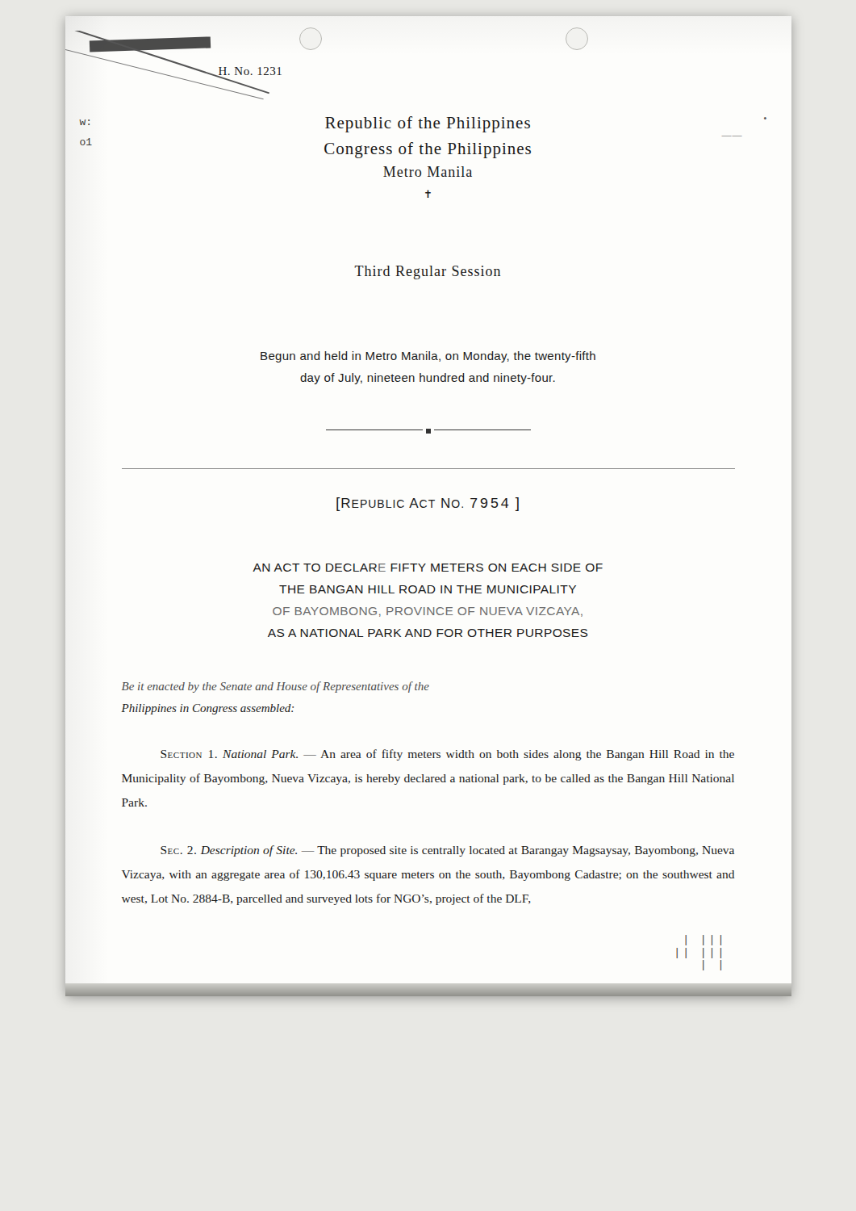——
•
w:
o1
H. No. 1231
Republic of the Philippines
Congress of the Philippines
Metro Manila
✝
Third Regular Session
Begun and held in Metro Manila, on Monday, the twenty-fifth
day of July, nineteen hundred and ninety-four.
[REPUBLIC ACT NO. 7954 ]
An Act to Declare Fifty Meters on Each Side of
the Bangan Hill Road in the Municipality
of Bayombong, Province of Nueva Vizcaya,
as a National Park and for Other Purposes
Be it enacted by the Senate and House of Representatives of the
Philippines in Congress assembled:
Section 1. National Park. — An area of fifty meters width on both sides along the Bangan Hill Road in the Municipality of Bayombong, Nueva Vizcaya, is hereby declared a national park, to be called as the Bangan Hill National Park.
Sec. 2. Description of Site. — The proposed site is centrally located at Barangay Magsaysay, Bayombong, Nueva Vizcaya, with an aggregate area of 130,106.43 square meters on the south, Bayombong Cadastre; on the southwest and west, Lot No. 2884-B, parcelled and surveyed lots for NGO’s, project of the DLF,
∣ ∣∣∣
∣∣ ∣∣∣
∣ ∣